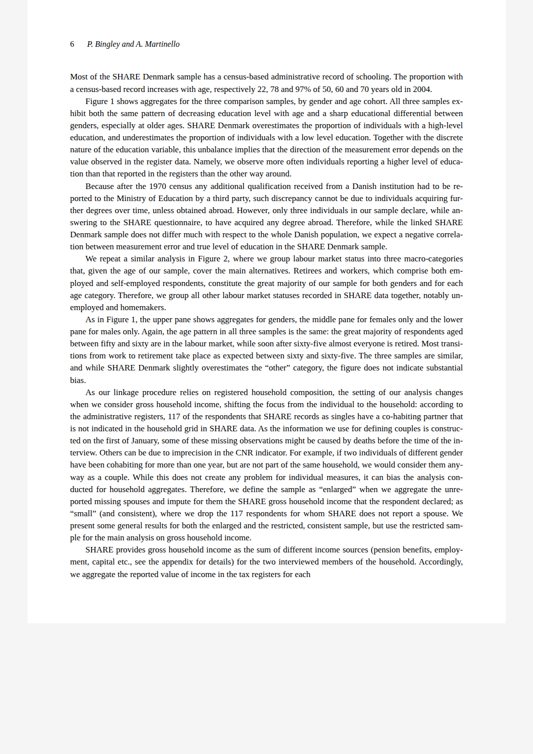6 P. Bingley and A. Martinello
Most of the SHARE Denmark sample has a census-based administrative record of schooling. The proportion with a census-based record increases with age, respectively 22, 78 and 97% of 50, 60 and 70 years old in 2004.
Figure 1 shows aggregates for the three comparison samples, by gender and age cohort. All three samples exhibit both the same pattern of decreasing education level with age and a sharp educational differential between genders, especially at older ages. SHARE Denmark overestimates the proportion of individuals with a high-level education, and underestimates the proportion of individuals with a low level education. Together with the discrete nature of the education variable, this unbalance implies that the direction of the measurement error depends on the value observed in the register data. Namely, we observe more often individuals reporting a higher level of education than that reported in the registers than the other way around.
Because after the 1970 census any additional qualification received from a Danish institution had to be reported to the Ministry of Education by a third party, such discrepancy cannot be due to individuals acquiring further degrees over time, unless obtained abroad. However, only three individuals in our sample declare, while answering to the SHARE questionnaire, to have acquired any degree abroad. Therefore, while the linked SHARE Denmark sample does not differ much with respect to the whole Danish population, we expect a negative correlation between measurement error and true level of education in the SHARE Denmark sample.
We repeat a similar analysis in Figure 2, where we group labour market status into three macro-categories that, given the age of our sample, cover the main alternatives. Retirees and workers, which comprise both employed and self-employed respondents, constitute the great majority of our sample for both genders and for each age category. Therefore, we group all other labour market statuses recorded in SHARE data together, notably unemployed and homemakers.
As in Figure 1, the upper pane shows aggregates for genders, the middle pane for females only and the lower pane for males only. Again, the age pattern in all three samples is the same: the great majority of respondents aged between fifty and sixty are in the labour market, while soon after sixty-five almost everyone is retired. Most transitions from work to retirement take place as expected between sixty and sixty-five. The three samples are similar, and while SHARE Denmark slightly overestimates the “other” category, the figure does not indicate substantial bias.
As our linkage procedure relies on registered household composition, the setting of our analysis changes when we consider gross household income, shifting the focus from the individual to the household: according to the administrative registers, 117 of the respondents that SHARE records as singles have a co-habiting partner that is not indicated in the household grid in SHARE data. As the information we use for defining couples is constructed on the first of January, some of these missing observations might be caused by deaths before the time of the interview. Others can be due to imprecision in the CNR indicator. For example, if two individuals of different gender have been cohabiting for more than one year, but are not part of the same household, we would consider them anyway as a couple. While this does not create any problem for individual measures, it can bias the analysis conducted for household aggregates. Therefore, we define the sample as “enlarged” when we aggregate the unreported missing spouses and impute for them the SHARE gross household income that the respondent declared; as “small” (and consistent), where we drop the 117 respondents for whom SHARE does not report a spouse. We present some general results for both the enlarged and the restricted, consistent sample, but use the restricted sample for the main analysis on gross household income.
SHARE provides gross household income as the sum of different income sources (pension benefits, employment, capital etc., see the appendix for details) for the two interviewed members of the household. Accordingly, we aggregate the reported value of income in the tax registers for each